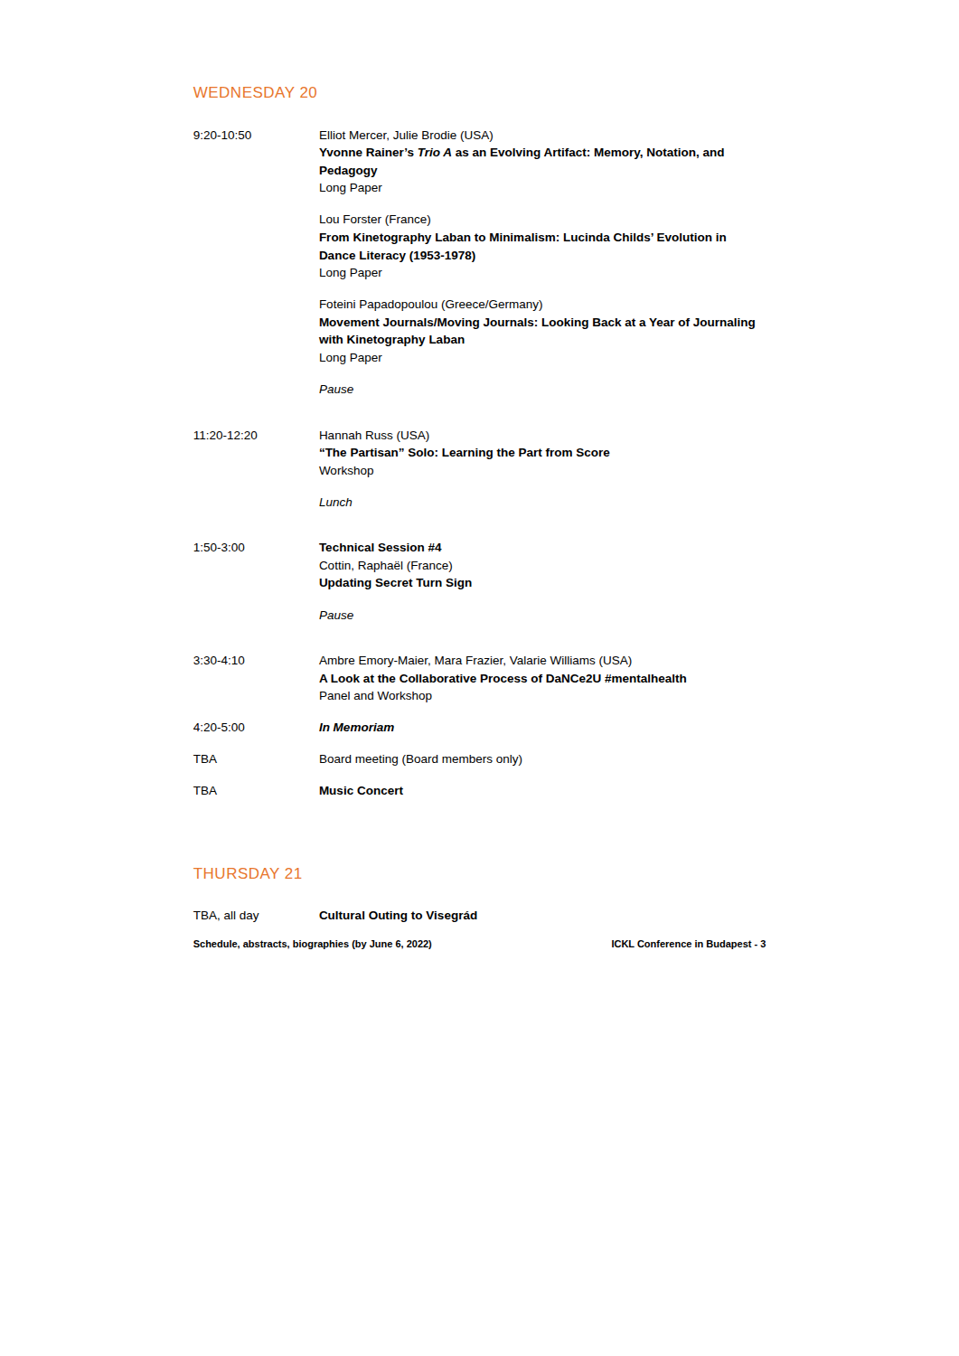WEDNESDAY 20
| 9:20-10:50 | Elliot Mercer, Julie Brodie (USA) Yvonne Rainer’s Trio A as an Evolving Artifact: Memory, Notation, and Pedagogy Long Paper Lou Forster (France) From Kinetography Laban to Minimalism: Lucinda Childs’ Evolution in Dance Literacy (1953-1978) Long Paper Foteini Papadopoulou (Greece/Germany) Movement Journals/Moving Journals: Looking Back at a Year of Journaling with Kinetography Laban Long Paper Pause |
| 11:20-12:20 | Hannah Russ (USA) “The Partisan” Solo: Learning the Part from Score Workshop Lunch |
| 1:50-3:00 | Technical Session #4 Cottin, Raphaël (France) Updating Secret Turn Sign Pause |
| 3:30-4:10 | Ambre Emory-Maier, Mara Frazier, Valarie Williams (USA) A Look at the Collaborative Process of DaNCe2U #mentalhealth Panel and Workshop |
| 4:20-5:00 | In Memoriam |
| TBA | Board meeting (Board members only) |
| TBA | Music Concert |
THURSDAY 21
| TBA, all day | Cultural Outing to Visegrád |
Schedule, abstracts, biographies (by June 6, 2022) ICKL Conference in Budapest - 3